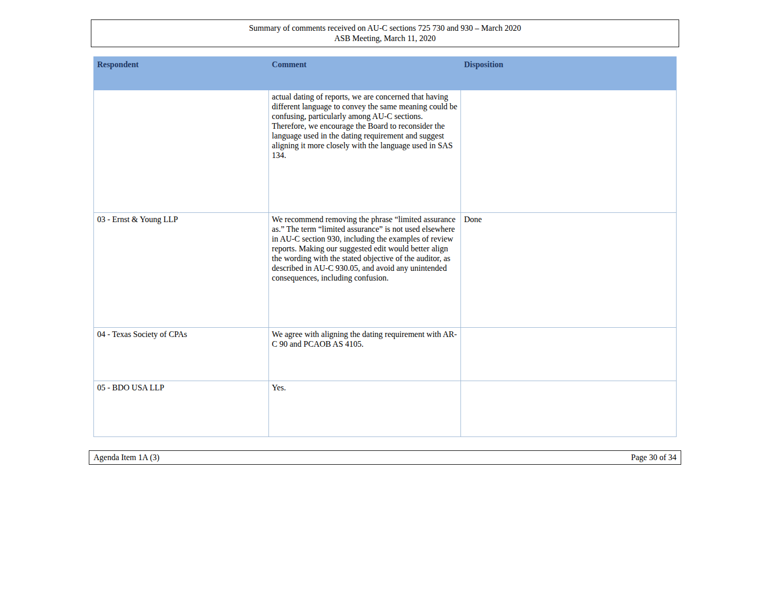Summary of comments received on AU-C sections 725 730 and 930 – March 2020
ASB Meeting, March 11, 2020
| Respondent | Comment | Disposition |
| --- | --- | --- |
| | actual dating of reports, we are concerned that having different language to convey the same meaning could be confusing, particularly among AU-C sections. Therefore, we encourage the Board to reconsider the language used in the dating requirement and suggest aligning it more closely with the language used in SAS 134. | |
| 03 - Ernst & Young LLP | We recommend removing the phrase “limited assurance as.” The term “limited assurance” is not used elsewhere in AU-C section 930, including the examples of review reports. Making our suggested edit would better align the wording with the stated objective of the auditor, as described in AU-C 930.05, and avoid any unintended consequences, including confusion. | Done |
| 04 - Texas Society of CPAs | We agree with aligning the dating requirement with AR-C 90 and PCAOB AS 4105. | |
| 05 - BDO USA LLP | Yes. | |
Agenda Item 1A (3) Page 30 of 34